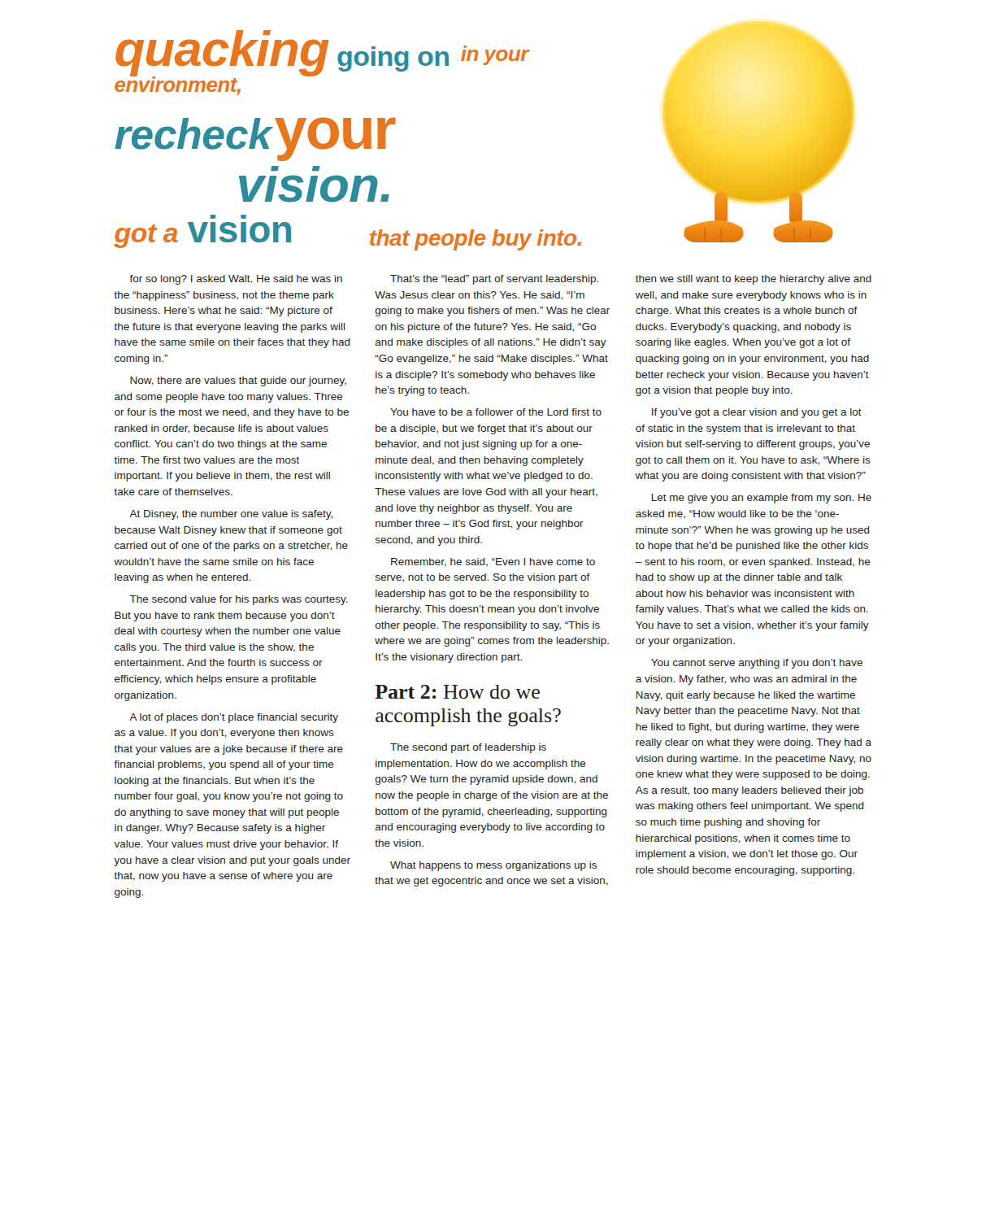quacking going on in your environment, recheck your vision. got a vision that people buy into.
for so long? I asked Walt. He said he was in the “happiness” business, not the theme park business. Here’s what he said: “My picture of the future is that everyone leaving the parks will have the same smile on their faces that they had coming in.”
Now, there are values that guide our journey, and some people have too many values. Three or four is the most we need, and they have to be ranked in order, because life is about values conflict. You can’t do two things at the same time. The first two values are the most important. If you believe in them, the rest will take care of themselves.
At Disney, the number one value is safety, because Walt Disney knew that if someone got carried out of one of the parks on a stretcher, he wouldn’t have the same smile on his face leaving as when he entered.
The second value for his parks was courtesy. But you have to rank them because you don’t deal with courtesy when the number one value calls you. The third value is the show, the entertainment. And the fourth is success or efficiency, which helps ensure a profitable organization.
A lot of places don’t place financial security as a value. If you don’t, everyone then knows that your values are a joke because if there are financial problems, you spend all of your time looking at the financials. But when it’s the number four goal, you know you’re not going to do anything to save money that will put people in danger. Why? Because safety is a higher value. Your values must drive your behavior. If you have a clear vision and put your goals under that, now you have a sense of where you are going.
That’s the “lead” part of servant leadership. Was Jesus clear on this? Yes. He said, “I’m going to make you fishers of men.” Was he clear on his picture of the future? Yes. He said, “Go and make disciples of all nations.” He didn’t say “Go evangelize,” he said “Make disciples.” What is a disciple? It’s somebody who behaves like he’s trying to teach.
You have to be a follower of the Lord first to be a disciple, but we forget that it’s about our behavior, and not just signing up for a one-minute deal, and then behaving completely inconsistently with what we’ve pledged to do. These values are love God with all your heart, and love thy neighbor as thyself. You are number three – it’s God first, your neighbor second, and you third.
Remember, he said, “Even I have come to serve, not to be served. So the vision part of leadership has got to be the responsibility to hierarchy. This doesn’t mean you don’t involve other people. The responsibility to say, “This is where we are going” comes from the leadership. It’s the visionary direction part.
Part 2: How do we accomplish the goals?
The second part of leadership is implementation. How do we accomplish the goals? We turn the pyramid upside down, and now the people in charge of the vision are at the bottom of the pyramid, cheerleading, supporting and encouraging everybody to live according to the vision.
What happens to mess organizations up is that we get egocentric and once we set a vision, then we still want to keep the hierarchy alive and well, and make sure everybody knows who is in charge. What this creates is a whole bunch of ducks. Everybody’s quacking, and nobody is soaring like eagles. When you’ve got a lot of quacking going on in your environment, you had better recheck your vision. Because you haven’t got a vision that people buy into.
If you’ve got a clear vision and you get a lot of static in the system that is irrelevant to that vision but self-serving to different groups, you’ve got to call them on it. You have to ask, “Where is what you are doing consistent with that vision?”
Let me give you an example from my son. He asked me, “How would like to be the ‘one-minute son’?” When he was growing up he used to hope that he’d be punished like the other kids – sent to his room, or even spanked. Instead, he had to show up at the dinner table and talk about how his behavior was inconsistent with family values. That’s what we called the kids on. You have to set a vision, whether it’s your family or your organization.
You cannot serve anything if you don’t have a vision. My father, who was an admiral in the Navy, quit early because he liked the wartime Navy better than the peacetime Navy. Not that he liked to fight, but during wartime, they were really clear on what they were doing. They had a vision during wartime. In the peacetime Navy, no one knew what they were supposed to be doing. As a result, too many leaders believed their job was making others feel unimportant. We spend so much time pushing and shoving for hierarchical positions, when it comes time to implement a vision, we don’t let those go. Our role should become encouraging, supporting.